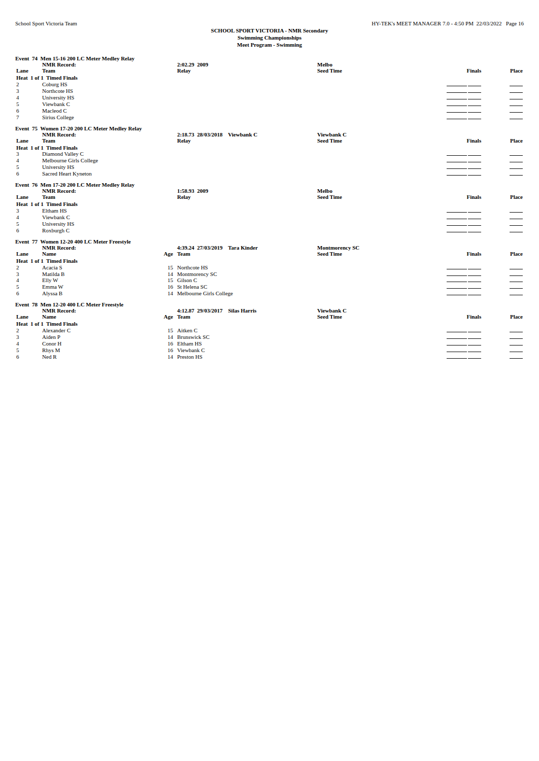School Sport Victoria Team
HY-TEK's MEET MANAGER 7.0 - 4:50 PM 22/03/2022 Page 16
SCHOOL SPORT VICTORIA - NMR Secondary
Swimming Championships
Meet Program - Swimming
Event 74 Men 15-16 200 LC Meter Medley Relay
| | NMR Record: | | 2:02.29 2009 | Melbo | | |
| Lane | Team | | Relay | Seed Time | Finals | Place |
| Heat 1 of 1 Timed Finals |
| 2 | Coburg HS | | | | | |
| 3 | Northcote HS | | | | | |
| 4 | University HS | | | | | |
| 5 | Viewbank C | | | | | |
| 6 | Macleod C | | | | | |
| 7 | Sirius College | | | | | |
Event 75 Women 17-20 200 LC Meter Medley Relay
| | NMR Record: | | 2:18.73 28/03/2018 Viewbank C | Viewbank C | | |
| Lane | Team | | Relay | Seed Time | Finals | Place |
| Heat 1 of 1 Timed Finals |
| 3 | Diamond Valley C | | | | | |
| 4 | Melbourne Girls College | | | | | |
| 5 | University HS | | | | | |
| 6 | Sacred Heart Kyneton | | | | | |
Event 76 Men 17-20 200 LC Meter Medley Relay
| | NMR Record: | | 1:58.93 2009 | Melbo | | |
| Lane | Team | | Relay | Seed Time | Finals | Place |
| Heat 1 of 1 Timed Finals |
| 3 | Eltham HS | | | | | |
| 4 | Viewbank C | | | | | |
| 5 | University HS | | | | | |
| 6 | Roxburgh C | | | | | |
Event 77 Women 12-20 400 LC Meter Freestyle
| | NMR Record: | | 4:39.24 27/03/2019 Tara Kinder | Montmorency SC | | |
| Lane | Name | Age | Team | Seed Time | Finals | Place |
| Heat 1 of 1 Timed Finals |
| 2 | Acacia S | 15 | Northcote HS | | | |
| 3 | Matilda B | 14 | Montmorency SC | | | |
| 4 | Elly W | 15 | Gilson C | | | |
| 5 | Emma W | 16 | St Helena SC | | | |
| 6 | Alyssa B | 14 | Melbourne Girls College | | | |
Event 78 Men 12-20 400 LC Meter Freestyle
| | NMR Record: | | 4:12.87 29/03/2017 Silas Harris | Viewbank C | | |
| Lane | Name | Age | Team | Seed Time | Finals | Place |
| Heat 1 of 1 Timed Finals |
| 2 | Alexander C | 15 | Aitken C | | | |
| 3 | Aiden P | 14 | Brunswick SC | | | |
| 4 | Conor H | 16 | Eltham HS | | | |
| 5 | Rhys M | 16 | Viewbank C | | | |
| 6 | Ned R | 14 | Preston HS | | | |